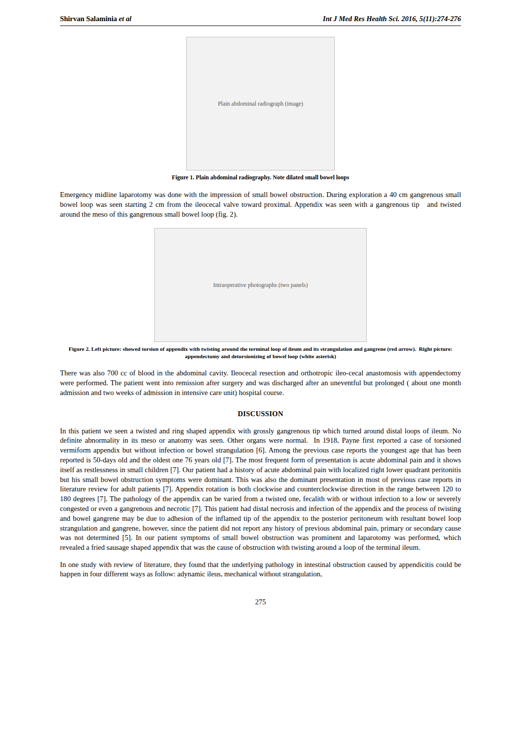Shirvan Salaminia et al Int J Med Res Health Sci. 2016, 5(11):274-276
Plain abdominal radiograph (image)
Figure 1. Plain abdominal radiography. Note dilated small bowel loops
Emergency midline laparotomy was done with the impression of small bowel obstruction. During exploration a 40 cm gangrenous small bowel loop was seen starting 2 cm from the ileocecal valve toward proximal. Appendix was seen with a gangrenous tip and twisted around the meso of this gangrenous small bowel loop (fig. 2).
Intraoperative photographs (two panels)
Figure 2. Left picture: showed torsion of appendix with twisting around the terminal loop of ileum and its strangulation and gangrene (red arrow). Right picture: appendectomy and detorsionizing of bowel loop (white asterisk)
There was also 700 cc of blood in the abdominal cavity. Ileocecal resection and orthotropic ileo-cecal anastomosis with appendectomy were performed. The patient went into remission after surgery and was discharged after an uneventful but prolonged ( about one month admission and two weeks of admission in intensive care unit) hospital course.
DISCUSSION
In this patient we seen a twisted and ring shaped appendix with grossly gangrenous tip which turned around distal loops of ileum. No definite abnormality in its meso or anatomy was seen. Other organs were normal. In 1918, Payne first reported a case of torsioned vermiform appendix but without infection or bowel strangulation [6]. Among the previous case reports the youngest age that has been reported is 50-days old and the oldest one 76 years old [7]. The most frequent form of presentation is acute abdominal pain and it shows itself as restlessness in small children [7]. Our patient had a history of acute abdominal pain with localized right lower quadrant peritonitis but his small bowel obstruction symptoms were dominant. This was also the dominant presentation in most of previous case reports in literature review for adult patients [7]. Appendix rotation is both clockwise and counterclockwise direction in the range between 120 to 180 degrees [7]. The pathology of the appendix can be varied from a twisted one, fecalith with or without infection to a low or severely congested or even a gangrenous and necrotic [7]. This patient had distal necrosis and infection of the appendix and the process of twisting and bowel gangrene may be due to adhesion of the inflamed tip of the appendix to the posterior peritoneum with resultant bowel loop strangulation and gangrene, however, since the patient did not report any history of previous abdominal pain, primary or secondary cause was not determined [5]. In our patient symptoms of small bowel obstruction was prominent and laparotomy was performed, which revealed a fried sausage shaped appendix that was the cause of obstruction with twisting around a loop of the terminal ileum.
In one study with review of literature, they found that the underlying pathology in intestinal obstruction caused by appendicitis could be happen in four different ways as follow: adynamic ileus, mechanical without strangulation,
275